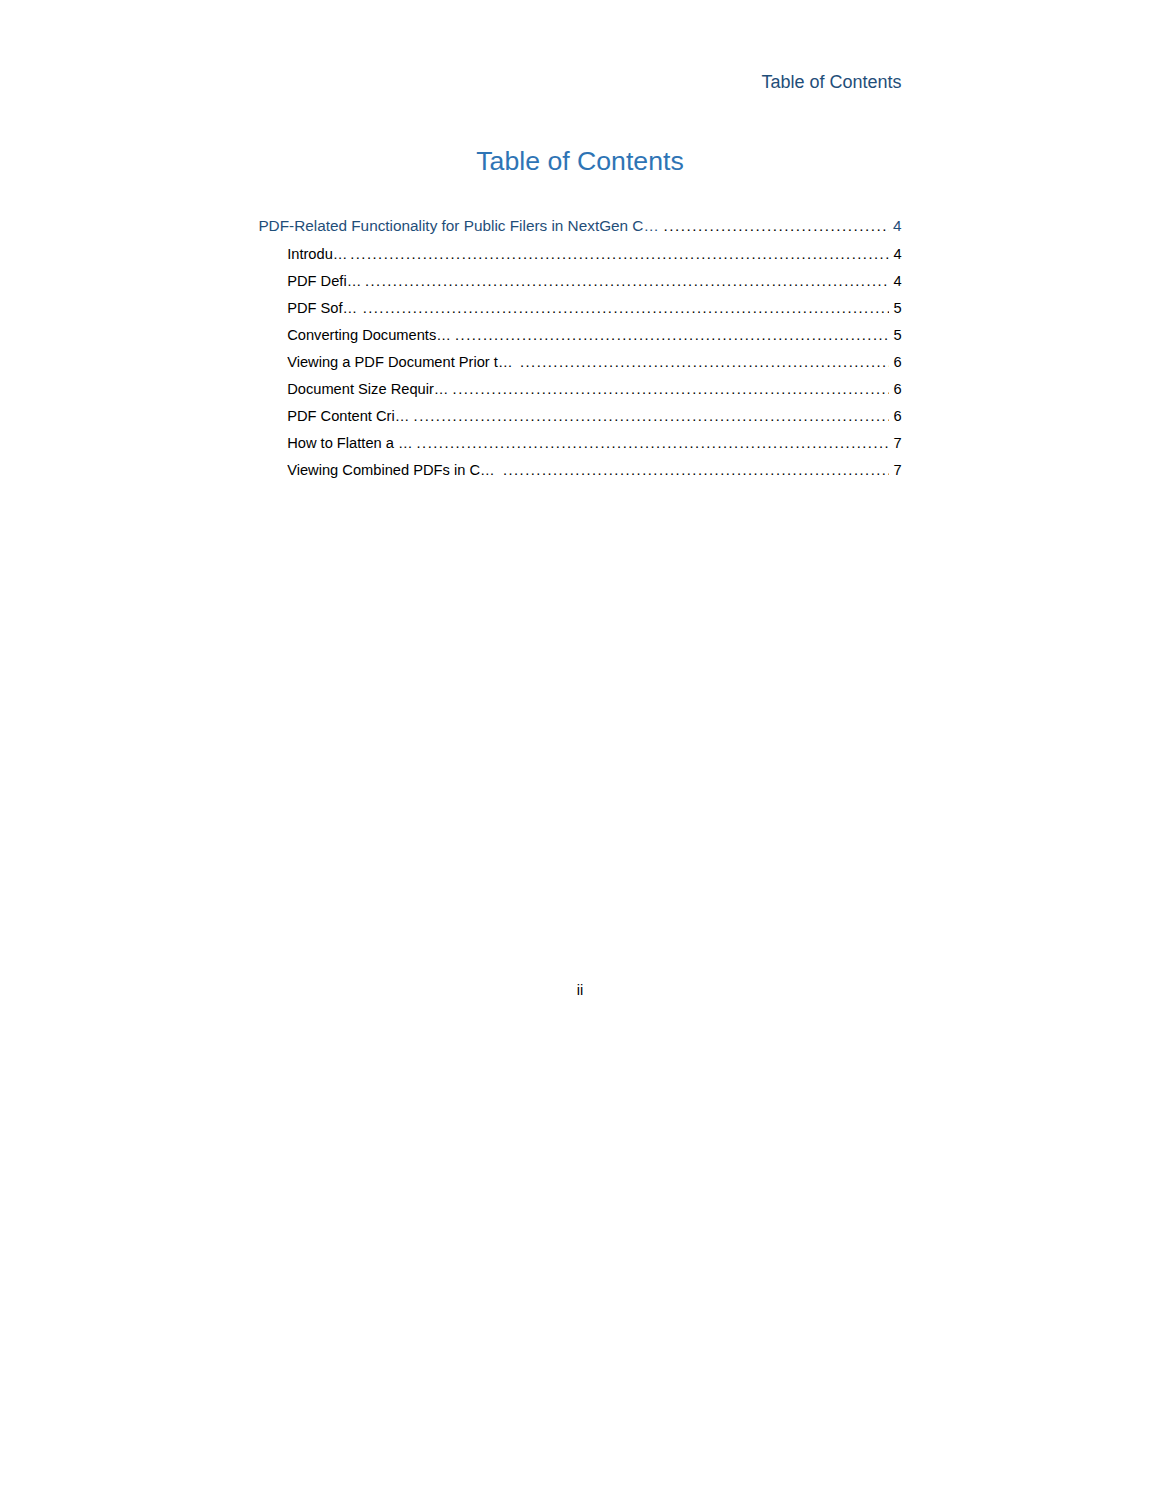Table of Contents
Table of Contents
PDF-Related Functionality for Public Filers in NextGen CM/ECF Release 1.6 .................................................. 4
Introduction ......................................................................................................................... 4
PDF Definition ..................................................................................................................... 4
PDF Software ..................................................................................................................... 5
Converting Documents to PDF ............................................................................................. 5
Viewing a PDF Document Prior to Upload ............................................................................. 6
Document Size Requirements ............................................................................................. 6
PDF Content Criteria ............................................................................................. 6
How to Flatten a PDF ............................................................................................. 7
Viewing Combined PDFs in CM/ECF ............................................................................. 7
ii